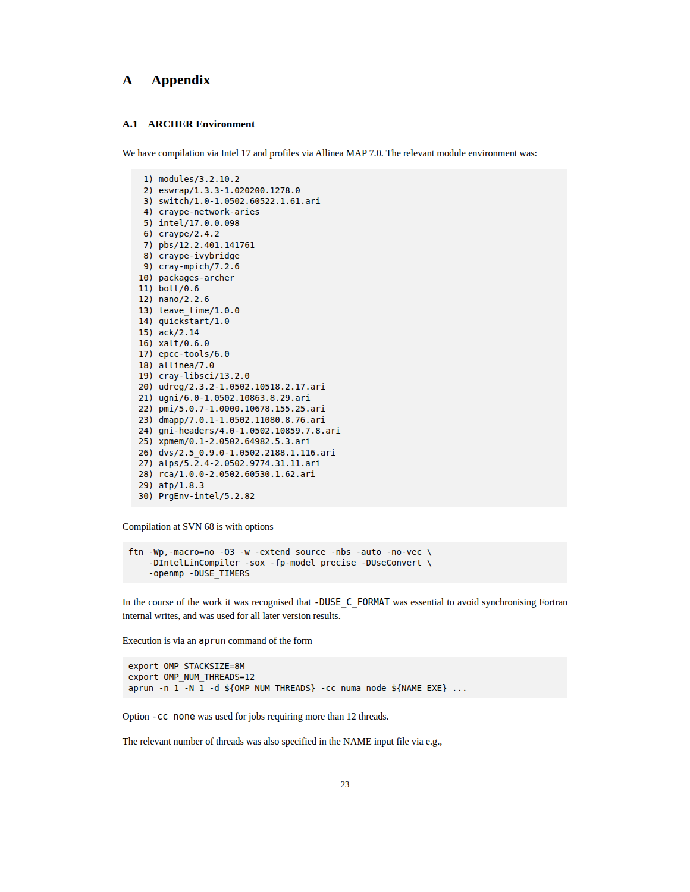AAppendix
A.1 ARCHER Environment
We have compilation via Intel 17 and profiles via Allinea MAP 7.0. The relevant module environment was:
 1) modules/3.2.10.2
 2) eswrap/1.3.3-1.020200.1278.0
 3) switch/1.0-1.0502.60522.1.61.ari
 4) craype-network-aries
 5) intel/17.0.0.098
 6) craype/2.4.2
 7) pbs/12.2.401.141761
 8) craype-ivybridge
 9) cray-mpich/7.2.6
10) packages-archer
11) bolt/0.6
12) nano/2.2.6
13) leave_time/1.0.0
14) quickstart/1.0
15) ack/2.14
16) xalt/0.6.0
17) epcc-tools/6.0
18) allinea/7.0
19) cray-libsci/13.2.0
20) udreg/2.3.2-1.0502.10518.2.17.ari
21) ugni/6.0-1.0502.10863.8.29.ari
22) pmi/5.0.7-1.0000.10678.155.25.ari
23) dmapp/7.0.1-1.0502.11080.8.76.ari
24) gni-headers/4.0-1.0502.10859.7.8.ari
25) xpmem/0.1-2.0502.64982.5.3.ari
26) dvs/2.5_0.9.0-1.0502.2188.1.116.ari
27) alps/5.2.4-2.0502.9774.31.11.ari
28) rca/1.0.0-2.0502.60530.1.62.ari
29) atp/1.8.3
30) PrgEnv-intel/5.2.82
Compilation at SVN 68 is with options
ftn -Wp,-macro=no -O3 -w -extend_source -nbs -auto -no-vec \
    -DIntelLinCompiler -sox -fp-model precise -DUseConvert \
    -openmp -DUSE_TIMERS
In the course of the work it was recognised that -DUSE_C_FORMAT was essential to avoid synchronising Fortran internal writes, and was used for all later version results.
Execution is via an aprun command of the form
export OMP_STACKSIZE=8M
export OMP_NUM_THREADS=12
aprun -n 1 -N 1 -d ${OMP_NUM_THREADS} -cc numa_node ${NAME_EXE} ...
Option -cc none was used for jobs requiring more than 12 threads.
The relevant number of threads was also specified in the NAME input file via e.g.,
23